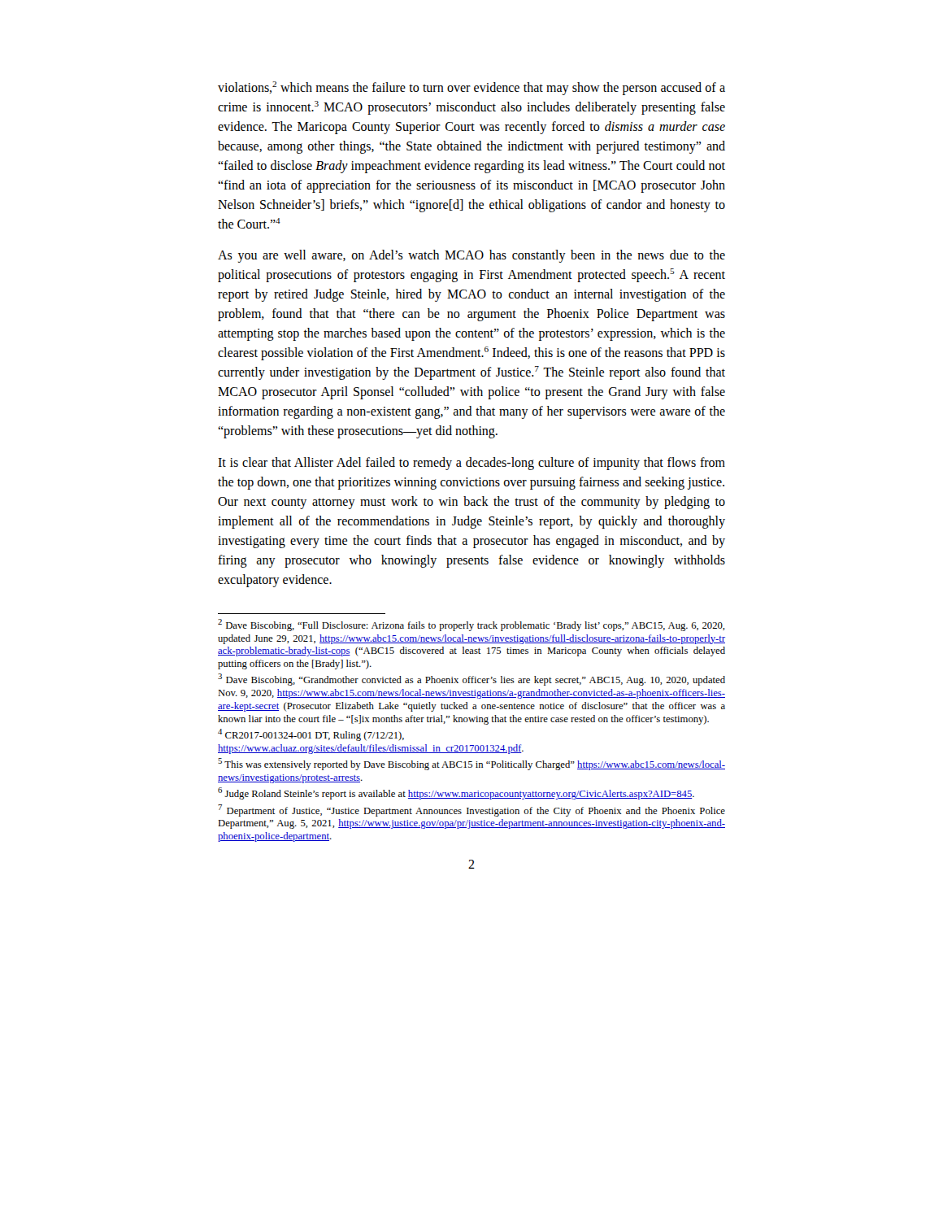violations,2 which means the failure to turn over evidence that may show the person accused of a crime is innocent.3 MCAO prosecutors’ misconduct also includes deliberately presenting false evidence. The Maricopa County Superior Court was recently forced to dismiss a murder case because, among other things, “the State obtained the indictment with perjured testimony” and “failed to disclose Brady impeachment evidence regarding its lead witness.” The Court could not “find an iota of appreciation for the seriousness of its misconduct in [MCAO prosecutor John Nelson Schneider’s] briefs,” which “ignore[d] the ethical obligations of candor and honesty to the Court.”4
As you are well aware, on Adel’s watch MCAO has constantly been in the news due to the political prosecutions of protestors engaging in First Amendment protected speech.5 A recent report by retired Judge Steinle, hired by MCAO to conduct an internal investigation of the problem, found that that “there can be no argument the Phoenix Police Department was attempting stop the marches based upon the content” of the protestors’ expression, which is the clearest possible violation of the First Amendment.6 Indeed, this is one of the reasons that PPD is currently under investigation by the Department of Justice.7 The Steinle report also found that MCAO prosecutor April Sponsel “colluded” with police “to present the Grand Jury with false information regarding a non-existent gang,” and that many of her supervisors were aware of the “problems” with these prosecutions—yet did nothing.
It is clear that Allister Adel failed to remedy a decades-long culture of impunity that flows from the top down, one that prioritizes winning convictions over pursuing fairness and seeking justice. Our next county attorney must work to win back the trust of the community by pledging to implement all of the recommendations in Judge Steinle’s report, by quickly and thoroughly investigating every time the court finds that a prosecutor has engaged in misconduct, and by firing any prosecutor who knowingly presents false evidence or knowingly withholds exculpatory evidence.
2 Dave Biscobing, “Full Disclosure: Arizona fails to properly track problematic ‘Brady list’ cops,” ABC15, Aug. 6, 2020, updated June 29, 2021, https://www.abc15.com/news/local-news/investigations/full-disclosure-arizona-fails-to-properly-track-problematic-brady-list-cops (“ABC15 discovered at least 175 times in Maricopa County when officials delayed putting officers on the [Brady] list.”).
3 Dave Biscobing, “Grandmother convicted as a Phoenix officer’s lies are kept secret,” ABC15, Aug. 10, 2020, updated Nov. 9, 2020, https://www.abc15.com/news/local-news/investigations/a-grandmother-convicted-as-a-phoenix-officers-lies-are-kept-secret (Prosecutor Elizabeth Lake “quietly tucked a one-sentence notice of disclosure” that the officer was a known liar into the court file – “[s]ix months after trial,” knowing that the entire case rested on the officer’s testimony).
4 CR2017-001324-001 DT, Ruling (7/12/21),
https://www.acluaz.org/sites/default/files/dismissal_in_cr2017001324.pdf.
5 This was extensively reported by Dave Biscobing at ABC15 in “Politically Charged” https://www.abc15.com/news/local-news/investigations/protest-arrests.
6 Judge Roland Steinle’s report is available at https://www.maricopacountyattorney.org/CivicAlerts.aspx?AID=845.
7 Department of Justice, “Justice Department Announces Investigation of the City of Phoenix and the Phoenix Police Department,” Aug. 5, 2021, https://www.justice.gov/opa/pr/justice-department-announces-investigation-city-phoenix-and-phoenix-police-department.
2